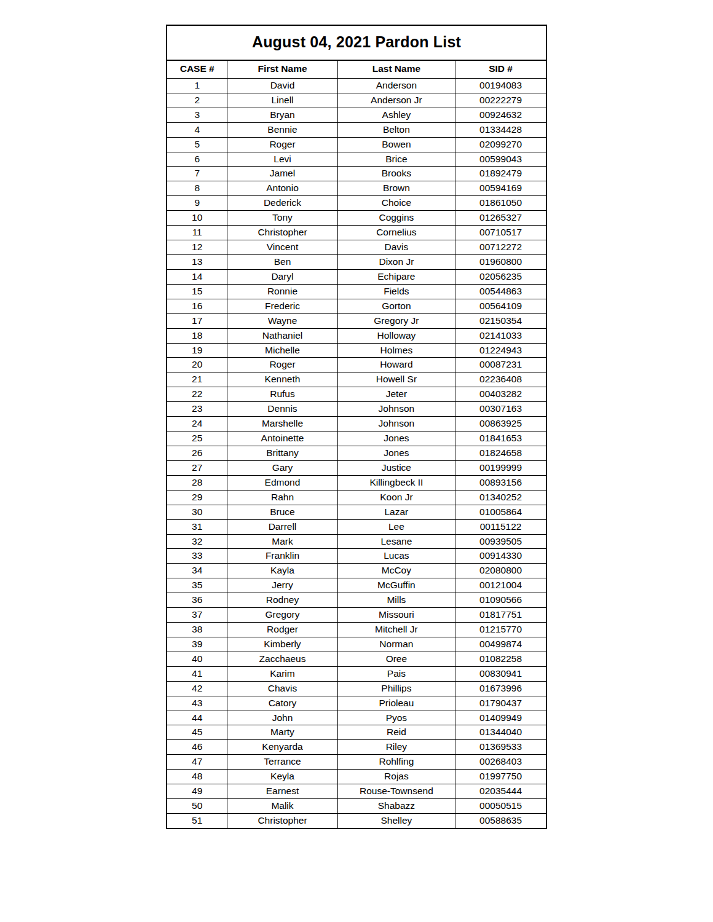August 04, 2021 Pardon List
| CASE # | First Name | Last Name | SID # |
| --- | --- | --- | --- |
| 1 | David | Anderson | 00194083 |
| 2 | Linell | Anderson Jr | 00222279 |
| 3 | Bryan | Ashley | 00924632 |
| 4 | Bennie | Belton | 01334428 |
| 5 | Roger | Bowen | 02099270 |
| 6 | Levi | Brice | 00599043 |
| 7 | Jamel | Brooks | 01892479 |
| 8 | Antonio | Brown | 00594169 |
| 9 | Dederick | Choice | 01861050 |
| 10 | Tony | Coggins | 01265327 |
| 11 | Christopher | Cornelius | 00710517 |
| 12 | Vincent | Davis | 00712272 |
| 13 | Ben | Dixon Jr | 01960800 |
| 14 | Daryl | Echipare | 02056235 |
| 15 | Ronnie | Fields | 00544863 |
| 16 | Frederic | Gorton | 00564109 |
| 17 | Wayne | Gregory Jr | 02150354 |
| 18 | Nathaniel | Holloway | 02141033 |
| 19 | Michelle | Holmes | 01224943 |
| 20 | Roger | Howard | 00087231 |
| 21 | Kenneth | Howell Sr | 02236408 |
| 22 | Rufus | Jeter | 00403282 |
| 23 | Dennis | Johnson | 00307163 |
| 24 | Marshelle | Johnson | 00863925 |
| 25 | Antoinette | Jones | 01841653 |
| 26 | Brittany | Jones | 01824658 |
| 27 | Gary | Justice | 00199999 |
| 28 | Edmond | Killingbeck II | 00893156 |
| 29 | Rahn | Koon Jr | 01340252 |
| 30 | Bruce | Lazar | 01005864 |
| 31 | Darrell | Lee | 00115122 |
| 32 | Mark | Lesane | 00939505 |
| 33 | Franklin | Lucas | 00914330 |
| 34 | Kayla | McCoy | 02080800 |
| 35 | Jerry | McGuffin | 00121004 |
| 36 | Rodney | Mills | 01090566 |
| 37 | Gregory | Missouri | 01817751 |
| 38 | Rodger | Mitchell Jr | 01215770 |
| 39 | Kimberly | Norman | 00499874 |
| 40 | Zacchaeus | Oree | 01082258 |
| 41 | Karim | Pais | 00830941 |
| 42 | Chavis | Phillips | 01673996 |
| 43 | Catory | Prioleau | 01790437 |
| 44 | John | Pyos | 01409949 |
| 45 | Marty | Reid | 01344040 |
| 46 | Kenyarda | Riley | 01369533 |
| 47 | Terrance | Rohlfing | 00268403 |
| 48 | Keyla | Rojas | 01997750 |
| 49 | Earnest | Rouse-Townsend | 02035444 |
| 50 | Malik | Shabazz | 00050515 |
| 51 | Christopher | Shelley | 00588635 |